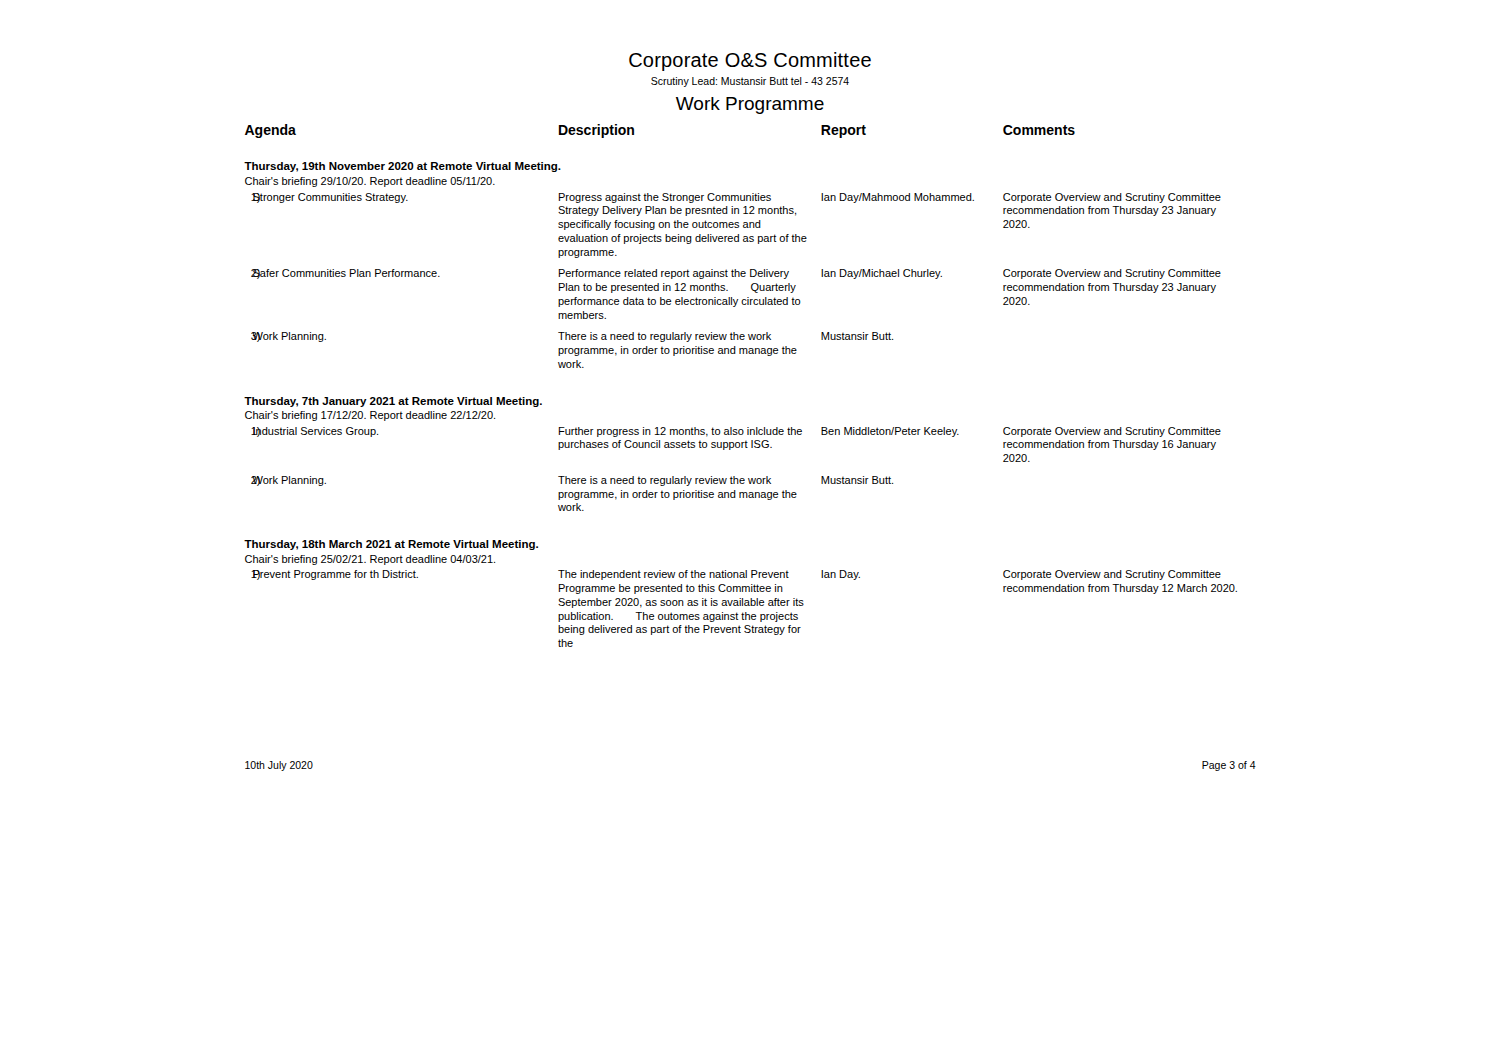Corporate O&S Committee
Scrutiny Lead: Mustansir Butt tel - 43 2574
Work Programme
| Agenda | Description | Report | Comments |
| --- | --- | --- | --- |
| Thursday, 19th November 2020 at Remote Virtual Meeting. Chair's briefing 29/10/20. Report deadline 05/11/20. |
| 1) Stronger Communities Strategy. | Progress against the Stronger Communities Strategy Delivery Plan be presnted in 12 months, specifically focusing on the outcomes and evaluation of projects being delivered as part of the programme. | Ian Day/Mahmood Mohammed. | Corporate Overview and Scrutiny Committee recommendation from Thursday 23 January 2020. |
| 2) Safer Communities Plan Performance. | Performance related report against the Delivery Plan to be presented in 12 months. Quarterly performance data to be electronically circulated to members. | Ian Day/Michael Churley. | Corporate Overview and Scrutiny Committee recommendation from Thursday 23 January 2020. |
| 3) Work Planning. | There is a need to regularly review the work programme, in order to prioritise and manage the work. | Mustansir Butt. | |
| Thursday, 7th January 2021 at Remote Virtual Meeting. Chair's briefing 17/12/20. Report deadline 22/12/20. |
| 1) Industrial Services Group. | Further progress in 12 months, to also inlclude the purchases of Council assets to support ISG. | Ben Middleton/Peter Keeley. | Corporate Overview and Scrutiny Committee recommendation from Thursday 16 January 2020. |
| 2) Work Planning. | There is a need to regularly review the work programme, in order to prioritise and manage the work. | Mustansir Butt. | |
| Thursday, 18th March 2021 at Remote Virtual Meeting. Chair's briefing 25/02/21. Report deadline 04/03/21. |
| 1) Prevent Programme for th District. | The independent review of the national Prevent Programme be presented to this Committee in September 2020, as soon as it is available after its publication. The outomes against the projects being delivered as part of the Prevent Strategy for the | Ian Day. | Corporate Overview and Scrutiny Committee recommendation from Thursday 12 March 2020. |
10th July 2020
Page 3 of 4